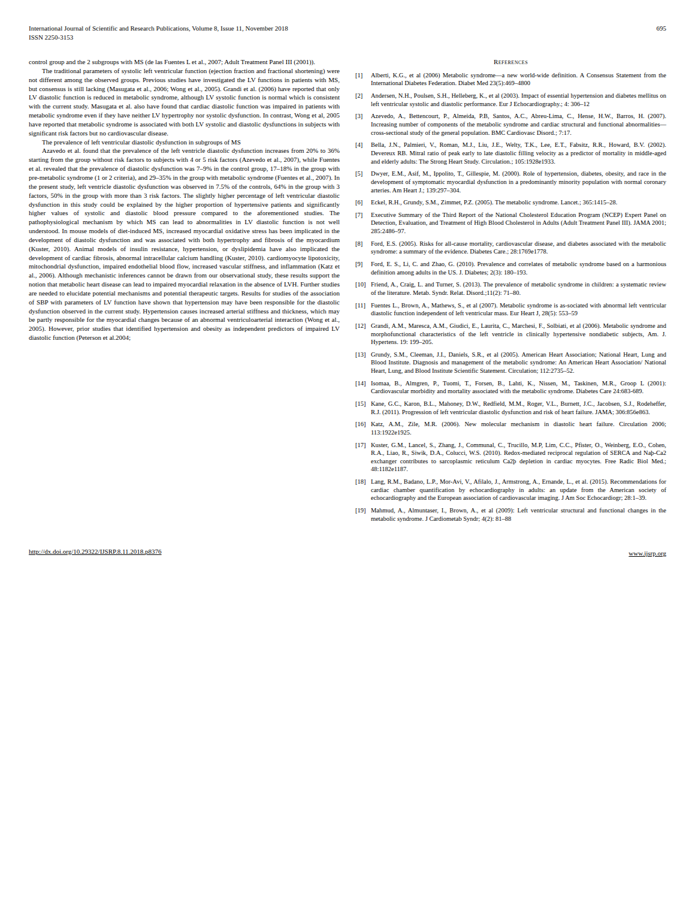International Journal of Scientific and Research Publications, Volume 8, Issue 11, November 2018
ISSN 2250-3153
695
control group and the 2 subgroups with MS (de las Fuentes L et al., 2007; Adult Treatment Panel III (2001)).
The traditional parameters of systolic left ventricular function (ejection fraction and fractional shortening) were not different among the observed groups. Previous studies have investigated the LV functions in patients with MS, but consensus is still lacking (Masugata et al., 2006; Wong et al., 2005). Grandi et al. (2006) have reported that only LV diastolic function is reduced in metabolic syndrome, although LV systolic function is normal which is consistent with the current study. Masugata et al. also have found that cardiac diastolic function was impaired in patients with metabolic syndrome even if they have neither LV hypertrophy nor systolic dysfunction. In contrast, Wong et al, 2005 have reported that metabolic syndrome is associated with both LV systolic and diastolic dysfunctions in subjects with significant risk factors but no cardiovascular disease.
The prevalence of left ventricular diastolic dysfunction in subgroups of MS
Azavedo et al. found that the prevalence of the left ventricle diastolic dysfunction increases from 20% to 36% starting from the group without risk factors to subjects with 4 or 5 risk factors (Azevedo et al., 2007), while Fuentes et al. revealed that the prevalence of diastolic dysfunction was 7–9% in the control group, 17–18% in the group with pre-metabolic syndrome (1 or 2 criteria), and 29–35% in the group with metabolic syndrome (Fuentes et al., 2007). In the present study, left ventricle diastolic dysfunction was observed in 7.5% of the controls, 64% in the group with 3 factors, 50% in the group with more than 3 risk factors. The slightly higher percentage of left ventricular diastolic dysfunction in this study could be explained by the higher proportion of hypertensive patients and significantly higher values of systolic and diastolic blood pressure compared to the aforementioned studies. The pathophysiological mechanism by which MS can lead to abnormalities in LV diastolic function is not well understood. In mouse models of diet-induced MS, increased myocardial oxidative stress has been implicated in the development of diastolic dysfunction and was associated with both hypertrophy and fibrosis of the myocardium (Kuster, 2010). Animal models of insulin resistance, hypertension, or dyslipidemia have also implicated the development of cardiac fibrosis, abnormal intracellular calcium handling (Kuster, 2010). cardiomyocyte lipotoxicity, mitochondrial dysfunction, impaired endothelial blood flow, increased vascular stiffness, and inflammation (Katz et al., 2006). Although mechanistic inferences cannot be drawn from our observational study, these results support the notion that metabolic heart disease can lead to impaired myocardial relaxation in the absence of LVH. Further studies are needed to elucidate potential mechanisms and potential therapeutic targets. Results for studies of the association of SBP with parameters of LV function have shown that hypertension may have been responsible for the diastolic dysfunction observed in the current study. Hypertension causes increased arterial stiffness and thickness, which may be partly responsible for the myocardial changes because of an abnormal ventriculoarterial interaction (Wong et al., 2005). However, prior studies that identified hypertension and obesity as independent predictors of impaired LV diastolic function (Peterson et al.2004;
References
[1] Alberti, K.G., et al (2006) Metabolic syndrome—a new world-wide definition. A Consensus Statement from the International Diabetes Federation. Diabet Med 23(5):469–4800
[2] Andersen, N.H., Poulsen, S.H., Helleberg, K., et al (2003). Impact of essential hypertension and diabetes mellitus on left ventricular systolic and diastolic performance. Eur J Echocardiography.; 4: 306–12
[3] Azevedo, A., Bettencourt, P., Almeida, P.B, Santos, A.C., Abreu-Lima, C., Hense, H.W., Barros, H. (2007). Increasing number of components of the metabolic syndrome and cardiac structural and functional abnormalities—cross-sectional study of the general population. BMC Cardiovasc Disord.; 7:17.
[4] Bella, J.N., Palmieri, V., Roman, M.J., Liu, J.E., Welty, T.K., Lee, E.T., Fabsitz, R.R., Howard, B.V. (2002). Devereux RB. Mitral ratio of peak early to late diastolic filling velocity as a predictor of mortality in middle-aged and elderly adults: The Strong Heart Study. Circulation.; 105:1928e1933.
[5] Dwyer, E.M., Asif, M., Ippolito, T., Gillespie, M. (2000). Role of hypertension, diabetes, obesity, and race in the development of symptomatic myocardial dysfunction in a predominantly minority population with normal coronary arteries. Am Heart J.; 139:297–304.
[6] Eckel, R.H., Grundy, S.M., Zimmet, P.Z. (2005). The metabolic syndrome. Lancet.; 365:1415–28.
[7] Executive Summary of the Third Report of the National Cholesterol Education Program (NCEP) Expert Panel on Detection, Evaluation, and Treatment of High Blood Cholesterol in Adults (Adult Treatment Panel III). JAMA 2001; 285:2486–97.
[8] Ford, E.S. (2005). Risks for all-cause mortality, cardiovascular disease, and diabetes associated with the metabolic syndrome: a summary of the evidence. Diabetes Care.; 28:1769e1778.
[9] Ford, E. S., Li, C. and Zhao, G. (2010). Prevalence and correlates of metabolic syndrome based on a harmonious definition among adults in the US. J. Diabetes; 2(3): 180–193.
[10] Friend, A., Craig, L. and Turner, S. (2013). The prevalence of metabolic syndrome in children: a systematic review of the literature. Metab. Syndr. Relat. Disord.;11(2): 71–80.
[11] Fuentes L., Brown, A., Mathews, S., et al (2007). Metabolic syndrome is as-sociated with abnormal left ventricular diastolic function independent of left ventricular mass. Eur Heart J, 28(5): 553–59
[12] Grandi, A.M., Maresca, A.M., Giudici, E., Laurita, C., Marchesi, F., Solbiati, et al (2006). Metabolic syndrome and morphofunctional characteristics of the left ventricle in clinically hypertensive nondiabetic subjects, Am. J. Hypertens. 19: 199–205.
[13] Grundy, S.M., Cleeman, J.I., Daniels, S.R., et al (2005). American Heart Association; National Heart, Lung and Blood Institute. Diagnosis and management of the metabolic syndrome: An American Heart Association/ National Heart, Lung, and Blood Institute Scientific Statement. Circulation; 112:2735–52.
[14] Isomaa, B., Almgren, P., Tuomi, T., Forsen, B., Lahti, K., Nissen, M., Taskinen, M.R., Groop L (2001): Cardiovascular morbidity and mortality associated with the metabolic syndrome. Diabetes Care 24:683-689.
[15] Kane, G.C., Karon, B.L., Mahoney, D.W., Redfield, M.M., Roger, V.L., Burnett, J.C., Jacobsen, S.J., Rodeheffer, R.J. (2011). Progression of left ventricular diastolic dysfunction and risk of heart failure. JAMA; 306:856e863.
[16] Katz, A.M., Zile, M.R. (2006). New molecular mechanism in diastolic heart failure. Circulation 2006; 113:1922e1925.
[17] Kuster, G.M., Lancel, S., Zhang, J., Communal, C., Trucillo, M.P, Lim, C.C., Pfister, O., Weinberg, E.O., Cohen, R.A., Liao, R., Siwik, D.A., Colucci, W.S. (2010). Redox-mediated reciprocal regulation of SERCA and Naþ-Ca2 exchanger contributes to sarcoplasmic reticulum Ca2þ depletion in cardiac myocytes. Free Radic Biol Med.; 48:1182e1187.
[18] Lang, R.M., Badano, L.P., Mor-Avi, V., Afilalo, J., Armstrong, A., Ernande, L., et al. (2015). Recommendations for cardiac chamber quantification by echocardiography in adults: an update from the American society of echocardiography and the European association of cardiovascular imaging. J Am Soc Echocardiogr; 28:1–39.
[19] Mahmud, A., Almuntaser, I., Brown, A., et al (2009): Left ventricular structural and functional changes in the metabolic syndrome. J Cardiometab Syndr; 4(2): 81–88
http://dx.doi.org/10.29322/IJSRP.8.11.2018.p8376 www.ijsrp.org